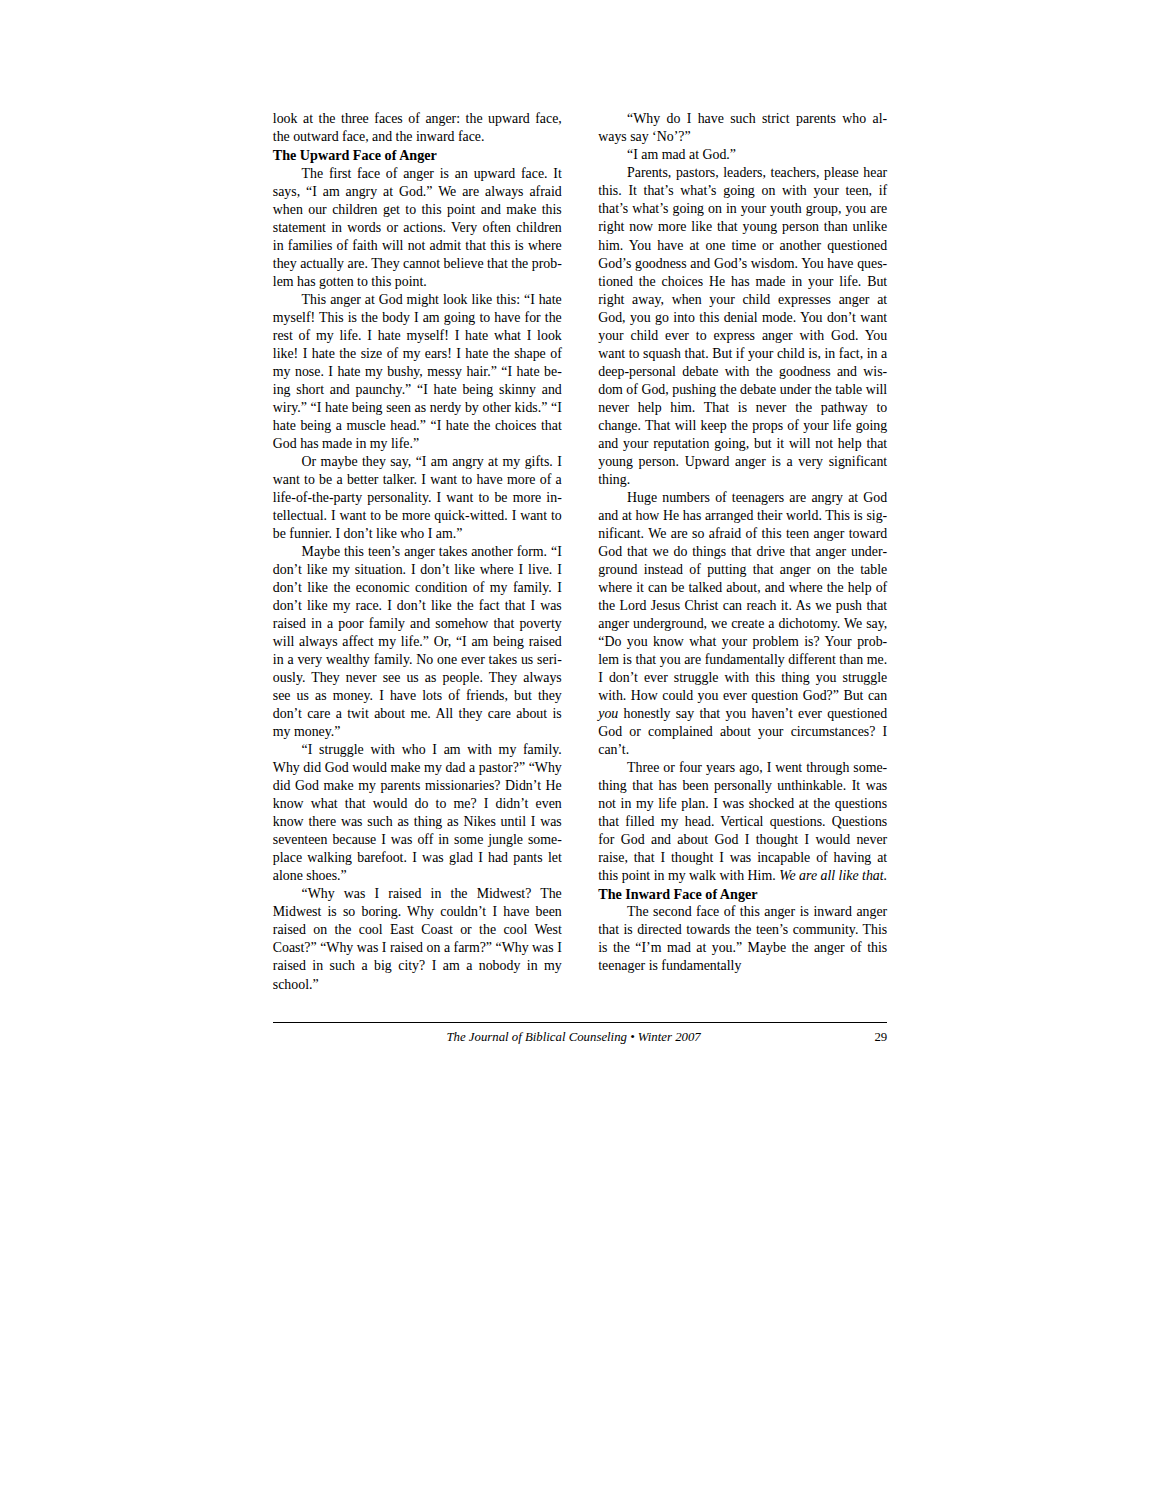look at the three faces of anger: the upward face, the outward face, and the inward face.
The Upward Face of Anger
The first face of anger is an upward face. It says, “I am angry at God.” We are always afraid when our children get to this point and make this statement in words or actions. Very often children in families of faith will not admit that this is where they actually are. They cannot believe that the problem has gotten to this point.
This anger at God might look like this: “I hate myself! This is the body I am going to have for the rest of my life. I hate myself! I hate what I look like! I hate the size of my ears! I hate the shape of my nose. I hate my bushy, messy hair.” “I hate being short and paunchy.” “I hate being skinny and wiry.” “I hate being seen as nerdy by other kids.” “I hate being a muscle head.” “I hate the choices that God has made in my life.”
Or maybe they say, “I am angry at my gifts. I want to be a better talker. I want to have more of a life-of-the-party personality. I want to be more intellectual. I want to be more quick-witted. I want to be funnier. I don’t like who I am.”
Maybe this teen’s anger takes another form. “I don’t like my situation. I don’t like where I live. I don’t like the economic condition of my family. I don’t like my race. I don’t like the fact that I was raised in a poor family and somehow that poverty will always affect my life.” Or, “I am being raised in a very wealthy family. No one ever takes us seriously. They never see us as people. They always see us as money. I have lots of friends, but they don’t care a twit about me. All they care about is my money.”
“I struggle with who I am with my family. Why did God would make my dad a pastor?” “Why did God make my parents missionaries? Didn’t He know what that would do to me? I didn’t even know there was such as thing as Nikes until I was seventeen because I was off in some jungle someplace walking barefoot. I was glad I had pants let alone shoes.”
“Why was I raised in the Midwest? The Midwest is so boring. Why couldn’t I have been raised on the cool East Coast or the cool West Coast?” “Why was I raised on a farm?” “Why was I raised in such a big city? I am a nobody in my school.”
“Why do I have such strict parents who always say ‘No’?”
“I am mad at God.”
Parents, pastors, leaders, teachers, please hear this. It that’s what’s going on with your teen, if that’s what’s going on in your youth group, you are right now more like that young person than unlike him. You have at one time or another questioned God’s goodness and God’s wisdom. You have questioned the choices He has made in your life. But right away, when your child expresses anger at God, you go into this denial mode. You don’t want your child ever to express anger with God. You want to squash that. But if your child is, in fact, in a deep-personal debate with the goodness and wisdom of God, pushing the debate under the table will never help him. That is never the pathway to change. That will keep the props of your life going and your reputation going, but it will not help that young person. Upward anger is a very significant thing.
Huge numbers of teenagers are angry at God and at how He has arranged their world. This is significant. We are so afraid of this teen anger toward God that we do things that drive that anger underground instead of putting that anger on the table where it can be talked about, and where the help of the Lord Jesus Christ can reach it. As we push that anger underground, we create a dichotomy. We say, “Do you know what your problem is? Your problem is that you are fundamentally different than me. I don’t ever struggle with this thing you struggle with. How could you ever question God?” But can you honestly say that you haven’t ever questioned God or complained about your circumstances? I can’t.
Three or four years ago, I went through something that has been personally unthinkable. It was not in my life plan. I was shocked at the questions that filled my head. Vertical questions. Questions for God and about God I thought I would never raise, that I thought I was incapable of having at this point in my walk with Him. We are all like that.
The Inward Face of Anger
The second face of this anger is inward anger that is directed towards the teen’s community. This is the “I’m mad at you.” Maybe the anger of this teenager is fundamentally
The Journal of Biblical Counseling • Winter 2007
29